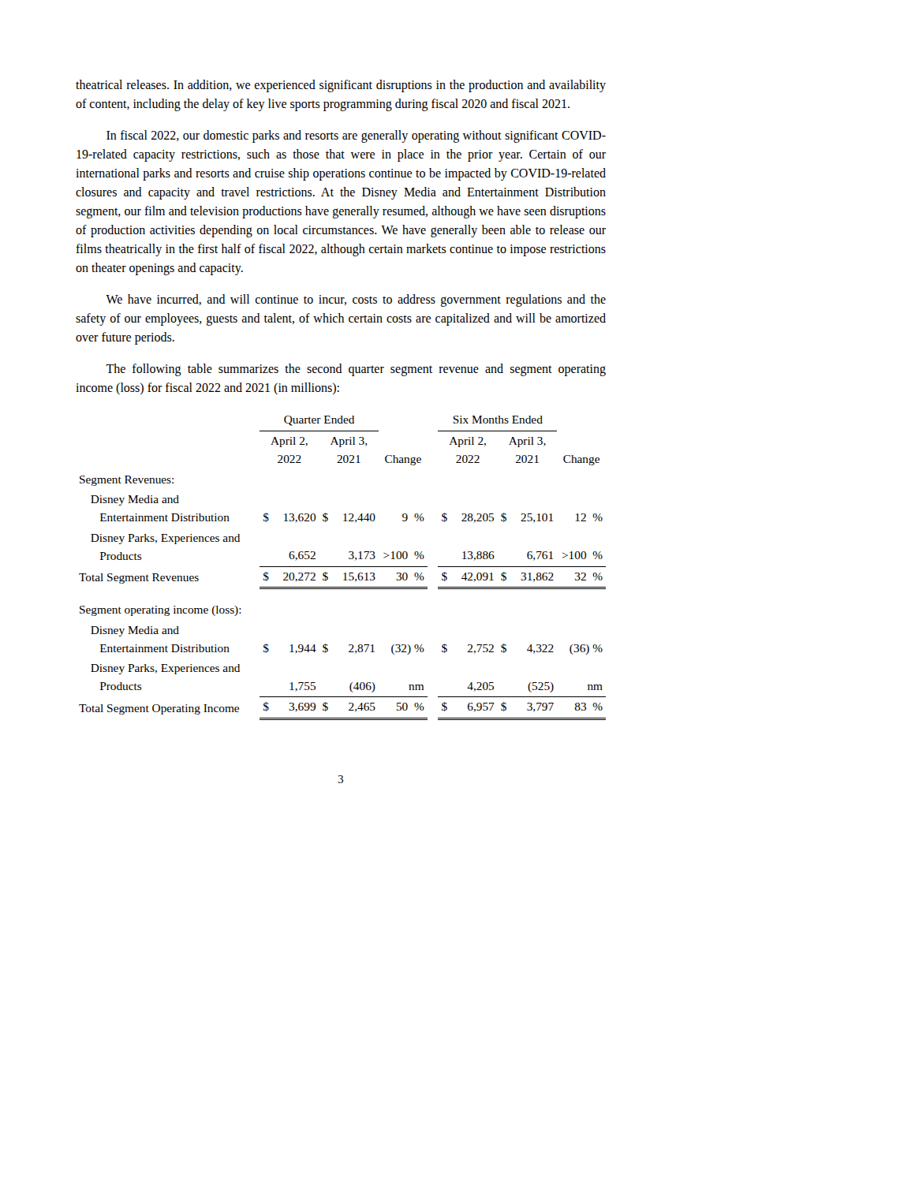theatrical releases. In addition, we experienced significant disruptions in the production and availability of content, including the delay of key live sports programming during fiscal 2020 and fiscal 2021.
In fiscal 2022, our domestic parks and resorts are generally operating without significant COVID-19-related capacity restrictions, such as those that were in place in the prior year. Certain of our international parks and resorts and cruise ship operations continue to be impacted by COVID-19-related closures and capacity and travel restrictions. At the Disney Media and Entertainment Distribution segment, our film and television productions have generally resumed, although we have seen disruptions of production activities depending on local circumstances. We have generally been able to release our films theatrically in the first half of fiscal 2022, although certain markets continue to impose restrictions on theater openings and capacity.
We have incurred, and will continue to incur, costs to address government regulations and the safety of our employees, guests and talent, of which certain costs are capitalized and will be amortized over future periods.
The following table summarizes the second quarter segment revenue and segment operating income (loss) for fiscal 2022 and 2021 (in millions):
| | Quarter Ended | | | Six Months Ended | |
| | April 2, 2022 | April 3, 2021 | Change | | April 2, 2022 | April 3, 2021 | Change |
| Segment Revenues: | |
| Disney Media and Entertainment Distribution | $ | 13,620 | $ | 12,440 | 9 % | | $ | 28,205 | $ | 25,101 | 12 % |
| Disney Parks, Experiences and Products | | 6,652 | | 3,173 | >100 % | | | 13,886 | | 6,761 | >100 % |
| Total Segment Revenues | $ | 20,272 | $ | 15,613 | 30 % | | $ | 42,091 | $ | 31,862 | 32 % |
| Segment operating income (loss): | |
| Disney Media and Entertainment Distribution | $ | 1,944 | $ | 2,871 | (32) % | | $ | 2,752 | $ | 4,322 | (36) % |
| Disney Parks, Experiences and Products | | 1,755 | | (406) | nm | | | 4,205 | | (525) | nm |
| Total Segment Operating Income | $ | 3,699 | $ | 2,465 | 50 % | | $ | 6,957 | $ | 3,797 | 83 % |
3